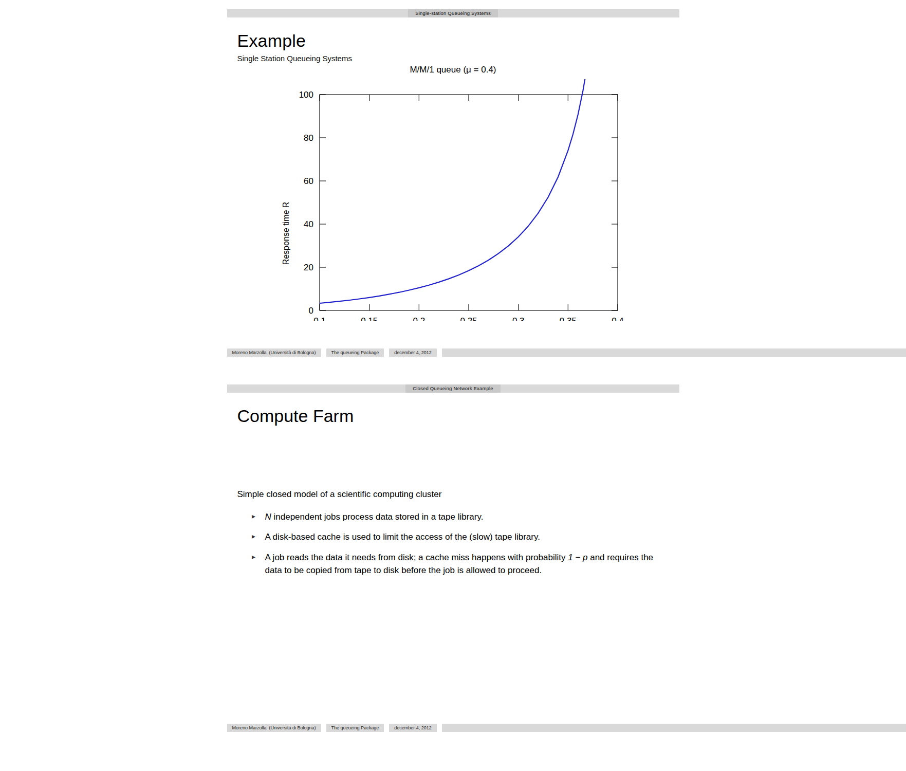Single-station Queueing Systems
Example
Single Station Queueing Systems
M/M/1 queue (μ = 0.4)
0 20 40 60 80 100 0.1 0.15 0.2 0.25 0.3 0.35 0.4 Response time R Arrival rate λ
Moreno Marzolla (Università di Bologna)
The queueing Package
december 4, 2012
14 / 27
Closed Queueing Network Example
Compute Farm
Simple closed model of a scientific computing cluster
N independent jobs process data stored in a tape library.
A disk-based cache is used to limit the access of the (slow) tape library.
A job reads the data it needs from disk; a cache miss happens with probability 1 − p and requires the data to be copied from tape to disk before the job is allowed to proceed.
Moreno Marzolla (Università di Bologna)
The queueing Package
december 4, 2012
16 / 27